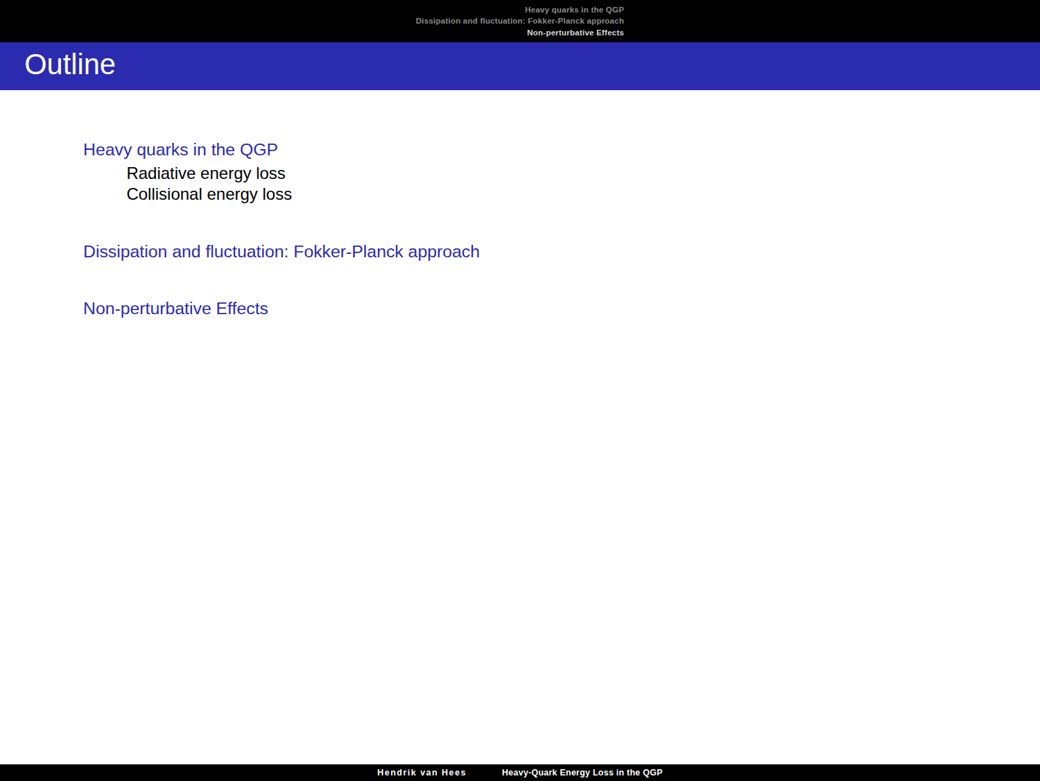Heavy quarks in the QGP
Dissipation and fluctuation: Fokker-Planck approach
Non-perturbative Effects
Outline
Heavy quarks in the QGP
Radiative energy loss
Collisional energy loss
Dissipation and fluctuation: Fokker-Planck approach
Non-perturbative Effects
Hendrik van Hees Heavy-Quark Energy Loss in the QGP